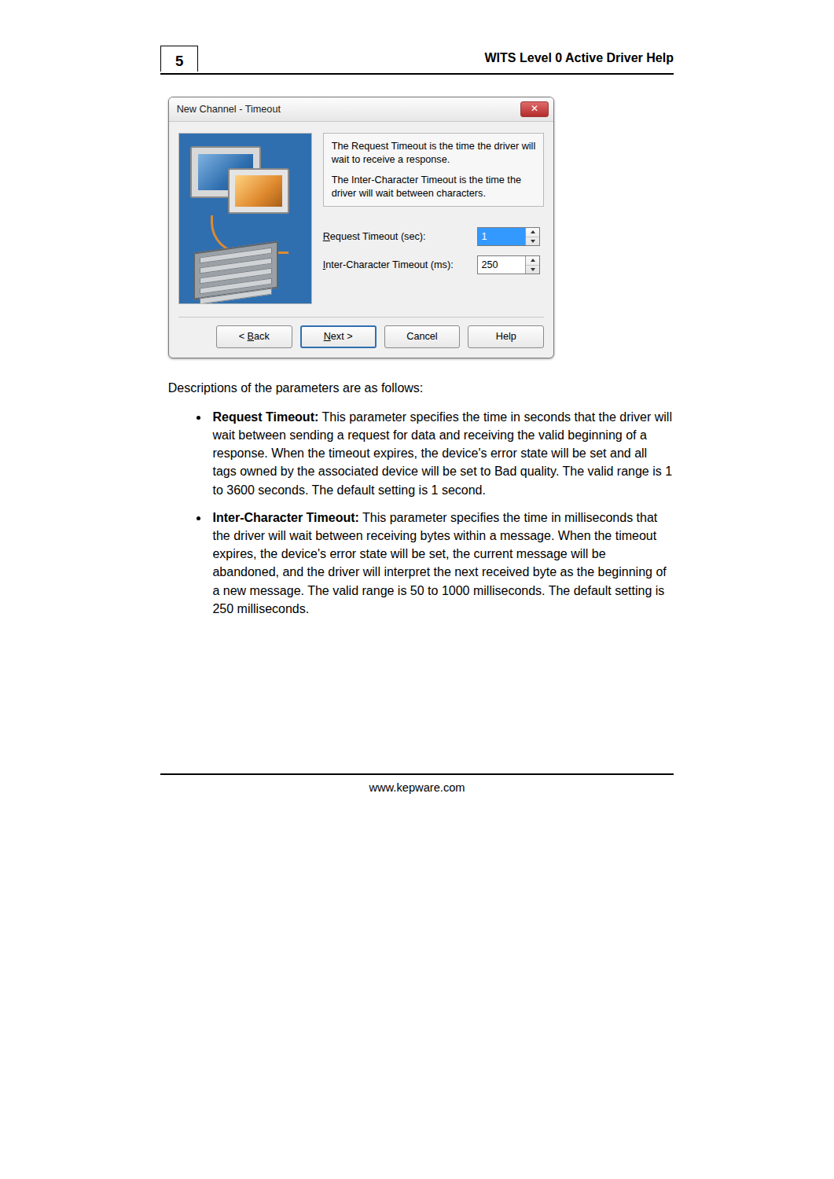5
WITS Level 0 Active Driver Help
New Channel - Timeout ✕
The Request Timeout is the time the driver will wait to receive a response.
The Inter-Character Timeout is the time the driver will wait between characters.
Request Timeout (sec):
Inter-Character Timeout (ms):
< Back Next > Cancel Help
Descriptions of the parameters are as follows:
Request Timeout: This parameter specifies the time in seconds that the driver will wait between sending a request for data and receiving the valid beginning of a response. When the timeout expires, the device's error state will be set and all tags owned by the associated device will be set to Bad quality. The valid range is 1 to 3600 seconds. The default setting is 1 second.
Inter-Character Timeout: This parameter specifies the time in milliseconds that the driver will wait between receiving bytes within a message. When the timeout expires, the device's error state will be set, the current message will be abandoned, and the driver will interpret the next received byte as the beginning of a new message. The valid range is 50 to 1000 milliseconds. The default setting is 250 milliseconds.
www.kepware.com